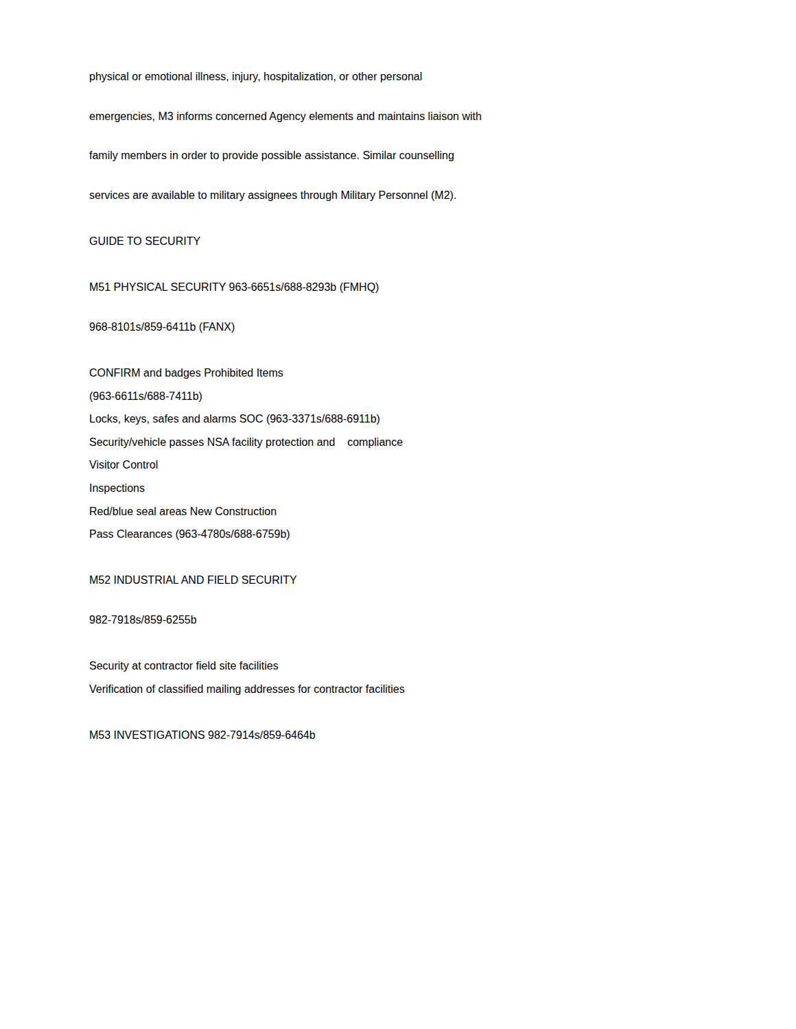physical or emotional illness, injury, hospitalization, or other personal
emergencies, M3 informs concerned Agency elements and maintains liaison with
family members in order to provide possible assistance. Similar counselling
services are available to military assignees through Military Personnel (M2).
GUIDE TO SECURITY
M51 PHYSICAL SECURITY 963-6651s/688-8293b (FMHQ)
968-8101s/859-6411b (FANX)
CONFIRM and badges Prohibited Items
(963-6611s/688-7411b)
Locks, keys, safes and alarms SOC (963-3371s/688-6911b)
Security/vehicle passes NSA facility protection and compliance
Visitor Control
Inspections
Red/blue seal areas New Construction
Pass Clearances (963-4780s/688-6759b)
M52 INDUSTRIAL AND FIELD SECURITY
982-7918s/859-6255b
Security at contractor field site facilities
Verification of classified mailing addresses for contractor facilities
M53 INVESTIGATIONS 982-7914s/859-6464b